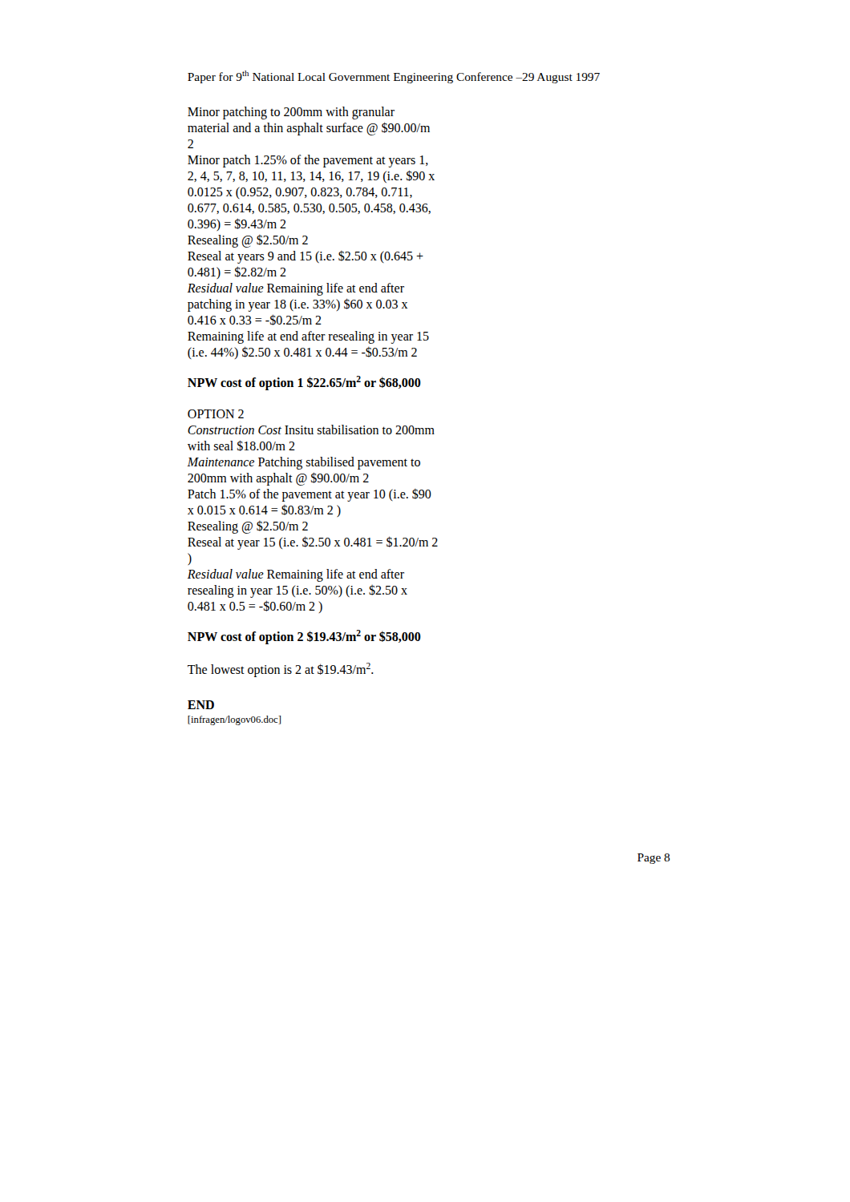Paper for 9th National Local Government Engineering Conference –29 August 1997
Minor patching to 200mm with granular material and a thin asphalt surface @ $90.00/m 2
Minor patch 1.25% of the pavement at years 1, 2, 4, 5, 7, 8, 10, 11, 13, 14, 16, 17, 19 (i.e. $90 x 0.0125 x (0.952, 0.907, 0.823, 0.784, 0.711, 0.677, 0.614, 0.585, 0.530, 0.505, 0.458, 0.436, 0.396) = $9.43/m 2
Resealing @ $2.50/m 2
Reseal at years 9 and 15 (i.e. $2.50 x (0.645 + 0.481) = $2.82/m 2
Residual value Remaining life at end after patching in year 18 (i.e. 33%) $60 x 0.03 x 0.416 x 0.33 = -$0.25/m 2
Remaining life at end after resealing in year 15 (i.e. 44%) $2.50 x 0.481 x 0.44 = -$0.53/m 2
NPW cost of option 1 $22.65/m2 or $68,000
OPTION 2
Construction Cost Insitu stabilisation to 200mm with seal $18.00/m 2
Maintenance Patching stabilised pavement to 200mm with asphalt @ $90.00/m 2
Patch 1.5% of the pavement at year 10 (i.e. $90 x 0.015 x 0.614 = $0.83/m 2 )
Resealing @ $2.50/m 2
Reseal at year 15 (i.e. $2.50 x 0.481 = $1.20/m 2 )
Residual value Remaining life at end after resealing in year 15 (i.e. 50%) (i.e. $2.50 x 0.481 x 0.5 = -$0.60/m 2 )
NPW cost of option 2 $19.43/m2 or $58,000
The lowest option is 2 at $19.43/m2.
END
[infragen/logov06.doc]
Page 8